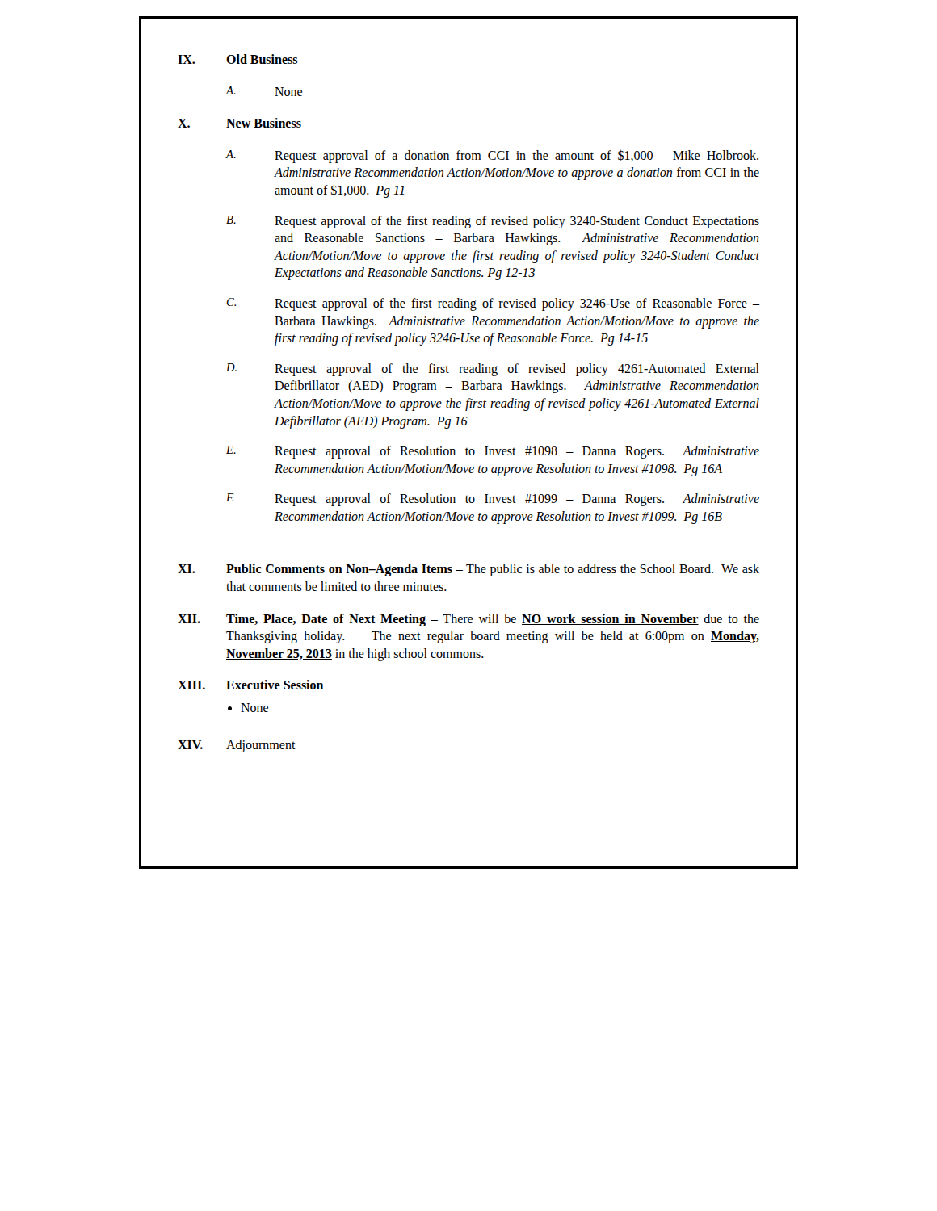IX.
Old Business
A.
None
X.
New Business
A.
Request approval of a donation from CCI in the amount of $1,000 – Mike Holbrook. Administrative Recommendation Action/Motion/Move to approve a donation from CCI in the amount of $1,000. Pg 11
B.
Request approval of the first reading of revised policy 3240-Student Conduct Expectations and Reasonable Sanctions – Barbara Hawkings. Administrative Recommendation Action/Motion/Move to approve the first reading of revised policy 3240-Student Conduct Expectations and Reasonable Sanctions. Pg 12-13
C.
Request approval of the first reading of revised policy 3246-Use of Reasonable Force – Barbara Hawkings. Administrative Recommendation Action/Motion/Move to approve the first reading of revised policy 3246-Use of Reasonable Force. Pg 14-15
D.
Request approval of the first reading of revised policy 4261-Automated External Defibrillator (AED) Program – Barbara Hawkings. Administrative Recommendation Action/Motion/Move to approve the first reading of revised policy 4261-Automated External Defibrillator (AED) Program. Pg 16
E.
Request approval of Resolution to Invest #1098 – Danna Rogers. Administrative Recommendation Action/Motion/Move to approve Resolution to Invest #1098. Pg 16A
F.
Request approval of Resolution to Invest #1099 – Danna Rogers. Administrative Recommendation Action/Motion/Move to approve Resolution to Invest #1099. Pg 16B
XI.
Public Comments on Non–Agenda Items – The public is able to address the School Board. We ask that comments be limited to three minutes.
XII.
Time, Place, Date of Next Meeting – There will be NO work session in November due to the Thanksgiving holiday. The next regular board meeting will be held at 6:00pm on Monday, November 25, 2013 in the high school commons.
XIII.
Executive Session
None
XIV.
Adjournment